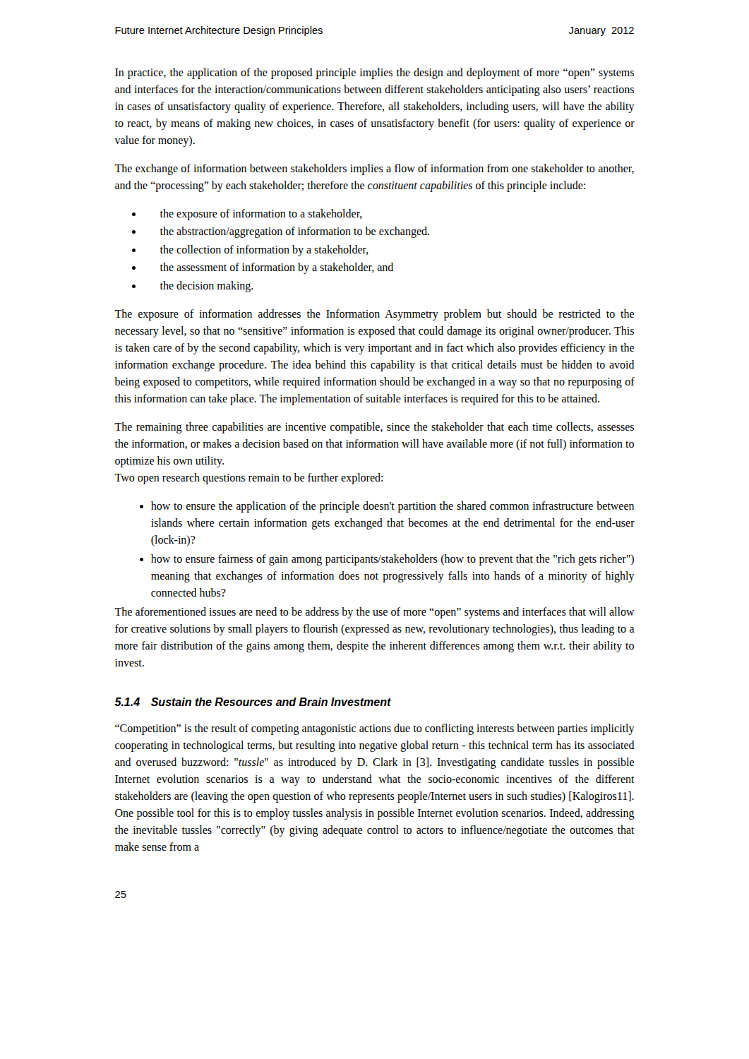Future Internet Architecture Design Principles January 2012
In practice, the application of the proposed principle implies the design and deployment of more “open” systems and interfaces for the interaction/communications between different stakeholders anticipating also users’ reactions in cases of unsatisfactory quality of experience. Therefore, all stakeholders, including users, will have the ability to react, by means of making new choices, in cases of unsatisfactory benefit (for users: quality of experience or value for money).
The exchange of information between stakeholders implies a flow of information from one stakeholder to another, and the “processing” by each stakeholder; therefore the constituent capabilities of this principle include:
the exposure of information to a stakeholder,
the abstraction/aggregation of information to be exchanged.
the collection of information by a stakeholder,
the assessment of information by a stakeholder, and
the decision making.
The exposure of information addresses the Information Asymmetry problem but should be restricted to the necessary level, so that no “sensitive” information is exposed that could damage its original owner/producer. This is taken care of by the second capability, which is very important and in fact which also provides efficiency in the information exchange procedure. The idea behind this capability is that critical details must be hidden to avoid being exposed to competitors, while required information should be exchanged in a way so that no repurposing of this information can take place. The implementation of suitable interfaces is required for this to be attained.
The remaining three capabilities are incentive compatible, since the stakeholder that each time collects, assesses the information, or makes a decision based on that information will have available more (if not full) information to optimize his own utility.
Two open research questions remain to be further explored:
how to ensure the application of the principle doesn't partition the shared common infrastructure between islands where certain information gets exchanged that becomes at the end detrimental for the end-user (lock-in)?
how to ensure fairness of gain among participants/stakeholders (how to prevent that the "rich gets richer") meaning that exchanges of information does not progressively falls into hands of a minority of highly connected hubs?
The aforementioned issues are need to be address by the use of more “open” systems and interfaces that will allow for creative solutions by small players to flourish (expressed as new, revolutionary technologies), thus leading to a more fair distribution of the gains among them, despite the inherent differences among them w.r.t. their ability to invest.
5.1.4 Sustain the Resources and Brain Investment
“Competition” is the result of competing antagonistic actions due to conflicting interests between parties implicitly cooperating in technological terms, but resulting into negative global return - this technical term has its associated and overused buzzword: "tussle" as introduced by D. Clark in [3]. Investigating candidate tussles in possible Internet evolution scenarios is a way to understand what the socio-economic incentives of the different stakeholders are (leaving the open question of who represents people/Internet users in such studies) [Kalogiros11]. One possible tool for this is to employ tussles analysis in possible Internet evolution scenarios. Indeed, addressing the inevitable tussles "correctly" (by giving adequate control to actors to influence/negotiate the outcomes that make sense from a
25